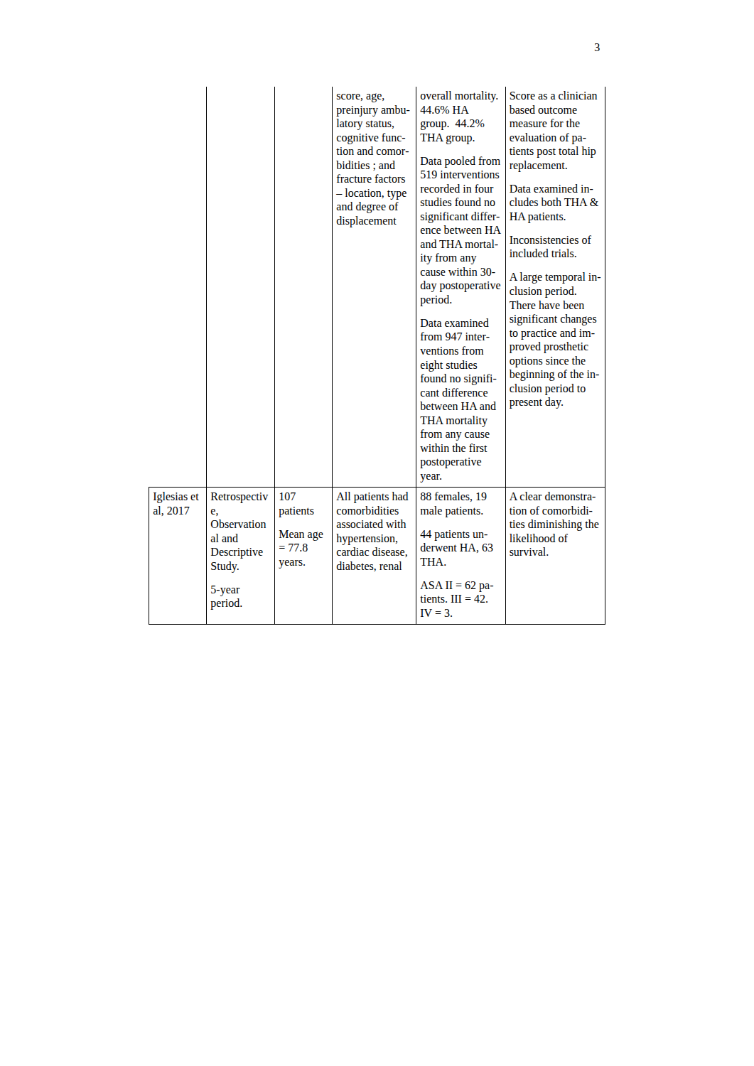3
| | | | score, age, preinjury ambulatory status, cognitive function and comorbidities ; and fracture factors – location, type and degree of displacement | overall mortality. 44.6% HA group. 44.2% THA group. Data pooled from 519 interventions recorded in four studies found no significant difference between HA and THA mortality from any cause within 30-day postoperative period. Data examined from 947 interventions from eight studies found no significant difference between HA and THA mortality from any cause within the first postoperative year. | Score as a clinician based outcome measure for the evaluation of patients post total hip replacement. Data examined includes both THA & HA patients. Inconsistencies of included trials. A large temporal inclusion period. There have been significant changes to practice and improved prosthetic options since the beginning of the inclusion period to present day. |
| Iglesias et al, 2017 | Retrospective, Observational and Descriptive Study. 5-year period. | 107 patients Mean age = 77.8 years. | All patients had comorbidities associated with hypertension, cardiac disease, diabetes, renal | 88 females, 19 male patients. 44 patients underwent HA, 63 THA. ASA II = 62 patients. III = 42. IV = 3. | A clear demonstration of comorbidities diminishing the likelihood of survival. |